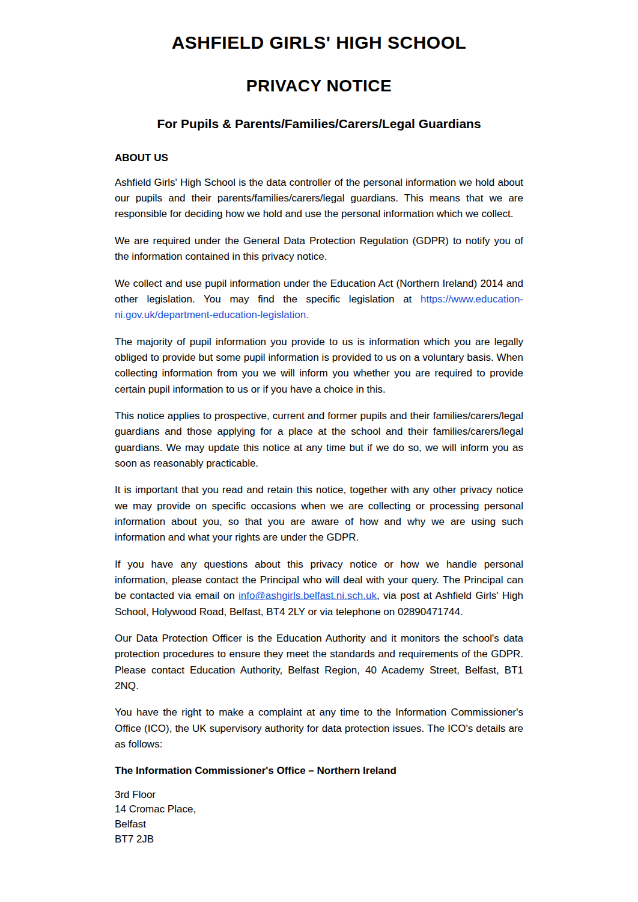ASHFIELD GIRLS' HIGH SCHOOL
PRIVACY NOTICE
For Pupils & Parents/Families/Carers/Legal Guardians
ABOUT US
Ashfield Girls' High School is the data controller of the personal information we hold about our pupils and their parents/families/carers/legal guardians. This means that we are responsible for deciding how we hold and use the personal information which we collect.
We are required under the General Data Protection Regulation (GDPR) to notify you of the information contained in this privacy notice.
We collect and use pupil information under the Education Act (Northern Ireland) 2014 and other legislation. You may find the specific legislation at https://www.education-ni.gov.uk/department-education-legislation.
The majority of pupil information you provide to us is information which you are legally obliged to provide but some pupil information is provided to us on a voluntary basis. When collecting information from you we will inform you whether you are required to provide certain pupil information to us or if you have a choice in this.
This notice applies to prospective, current and former pupils and their families/carers/legal guardians and those applying for a place at the school and their families/carers/legal guardians. We may update this notice at any time but if we do so, we will inform you as soon as reasonably practicable.
It is important that you read and retain this notice, together with any other privacy notice we may provide on specific occasions when we are collecting or processing personal information about you, so that you are aware of how and why we are using such information and what your rights are under the GDPR.
If you have any questions about this privacy notice or how we handle personal information, please contact the Principal who will deal with your query. The Principal can be contacted via email on info@ashgirls.belfast.ni.sch.uk, via post at Ashfield Girls' High School, Holywood Road, Belfast, BT4 2LY or via telephone on 02890471744.
Our Data Protection Officer is the Education Authority and it monitors the school's data protection procedures to ensure they meet the standards and requirements of the GDPR. Please contact Education Authority, Belfast Region, 40 Academy Street, Belfast, BT1 2NQ.
You have the right to make a complaint at any time to the Information Commissioner's Office (ICO), the UK supervisory authority for data protection issues. The ICO's details are as follows:
The Information Commissioner's Office – Northern Ireland
3rd Floor
14 Cromac Place,
Belfast
BT7 2JB